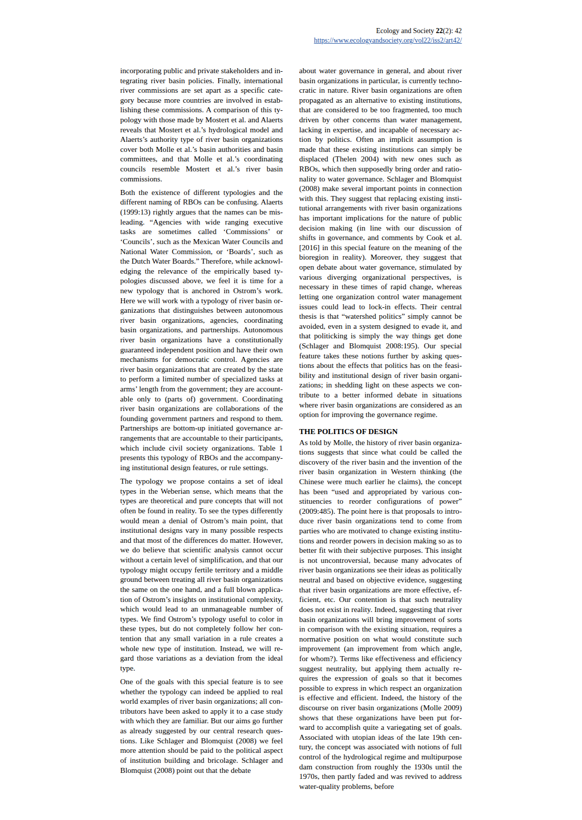Ecology and Society 22(2): 42
https://www.ecologyandsociety.org/vol22/iss2/art42/
incorporating public and private stakeholders and integrating river basin policies. Finally, international river commissions are set apart as a specific category because more countries are involved in establishing these commissions. A comparison of this typology with those made by Mostert et al. and Alaerts reveals that Mostert et al.’s hydrological model and Alaerts’s authority type of river basin organizations cover both Molle et al.’s basin authorities and basin committees, and that Molle et al.’s coordinating councils resemble Mostert et al.’s river basin commissions.
Both the existence of different typologies and the different naming of RBOs can be confusing. Alaerts (1999:13) rightly argues that the names can be misleading. “Agencies with wide ranging executive tasks are sometimes called ‘Commissions’ or ‘Councils’, such as the Mexican Water Councils and National Water Commission, or ‘Boards’, such as the Dutch Water Boards.” Therefore, while acknowledging the relevance of the empirically based typologies discussed above, we feel it is time for a new typology that is anchored in Ostrom’s work. Here we will work with a typology of river basin organizations that distinguishes between autonomous river basin organizations, agencies, coordinating basin organizations, and partnerships. Autonomous river basin organizations have a constitutionally guaranteed independent position and have their own mechanisms for democratic control. Agencies are river basin organizations that are created by the state to perform a limited number of specialized tasks at arms’ length from the government; they are accountable only to (parts of) government. Coordinating river basin organizations are collaborations of the founding government partners and respond to them. Partnerships are bottom-up initiated governance arrangements that are accountable to their participants, which include civil society organizations. Table 1 presents this typology of RBOs and the accompanying institutional design features, or rule settings.
The typology we propose contains a set of ideal types in the Weberian sense, which means that the types are theoretical and pure concepts that will not often be found in reality. To see the types differently would mean a denial of Ostrom’s main point, that institutional designs vary in many possible respects and that most of the differences do matter. However, we do believe that scientific analysis cannot occur without a certain level of simplification, and that our typology might occupy fertile territory and a middle ground between treating all river basin organizations the same on the one hand, and a full blown application of Ostrom’s insights on institutional complexity, which would lead to an unmanageable number of types. We find Ostrom’s typology useful to color in these types, but do not completely follow her contention that any small variation in a rule creates a whole new type of institution. Instead, we will regard those variations as a deviation from the ideal type.
One of the goals with this special feature is to see whether the typology can indeed be applied to real world examples of river basin organizations; all contributors have been asked to apply it to a case study with which they are familiar. But our aims go further as already suggested by our central research questions. Like Schlager and Blomquist (2008) we feel more attention should be paid to the political aspect of institution building and bricolage. Schlager and Blomquist (2008) point out that the debate
about water governance in general, and about river basin organizations in particular, is currently technocratic in nature. River basin organizations are often propagated as an alternative to existing institutions, that are considered to be too fragmented, too much driven by other concerns than water management, lacking in expertise, and incapable of necessary action by politics. Often an implicit assumption is made that these existing institutions can simply be displaced (Thelen 2004) with new ones such as RBOs, which then supposedly bring order and rationality to water governance. Schlager and Blomquist (2008) make several important points in connection with this. They suggest that replacing existing institutional arrangements with river basin organizations has important implications for the nature of public decision making (in line with our discussion of shifts in governance, and comments by Cook et al. [2016] in this special feature on the meaning of the bioregion in reality). Moreover, they suggest that open debate about water governance, stimulated by various diverging organizational perspectives, is necessary in these times of rapid change, whereas letting one organization control water management issues could lead to lock-in effects. Their central thesis is that “watershed politics” simply cannot be avoided, even in a system designed to evade it, and that politicking is simply the way things get done (Schlager and Blomquist 2008:195). Our special feature takes these notions further by asking questions about the effects that politics has on the feasibility and institutional design of river basin organizations; in shedding light on these aspects we contribute to a better informed debate in situations where river basin organizations are considered as an option for improving the governance regime.
The politics of design
As told by Molle, the history of river basin organizations suggests that since what could be called the discovery of the river basin and the invention of the river basin organization in Western thinking (the Chinese were much earlier he claims), the concept has been “used and appropriated by various constituencies to reorder configurations of power” (2009:485). The point here is that proposals to introduce river basin organizations tend to come from parties who are motivated to change existing institutions and reorder powers in decision making so as to better fit with their subjective purposes. This insight is not uncontroversial, because many advocates of river basin organizations see their ideas as politically neutral and based on objective evidence, suggesting that river basin organizations are more effective, efficient, etc. Our contention is that such neutrality does not exist in reality. Indeed, suggesting that river basin organizations will bring improvement of sorts in comparison with the existing situation, requires a normative position on what would constitute such improvement (an improvement from which angle, for whom?). Terms like effectiveness and efficiency suggest neutrality, but applying them actually requires the expression of goals so that it becomes possible to express in which respect an organization is effective and efficient. Indeed, the history of the discourse on river basin organizations (Molle 2009) shows that these organizations have been put forward to accomplish quite a variegating set of goals. Associated with utopian ideas of the late 19th century, the concept was associated with notions of full control of the hydrological regime and multipurpose dam construction from roughly the 1930s until the 1970s, then partly faded and was revived to address water-quality problems, before